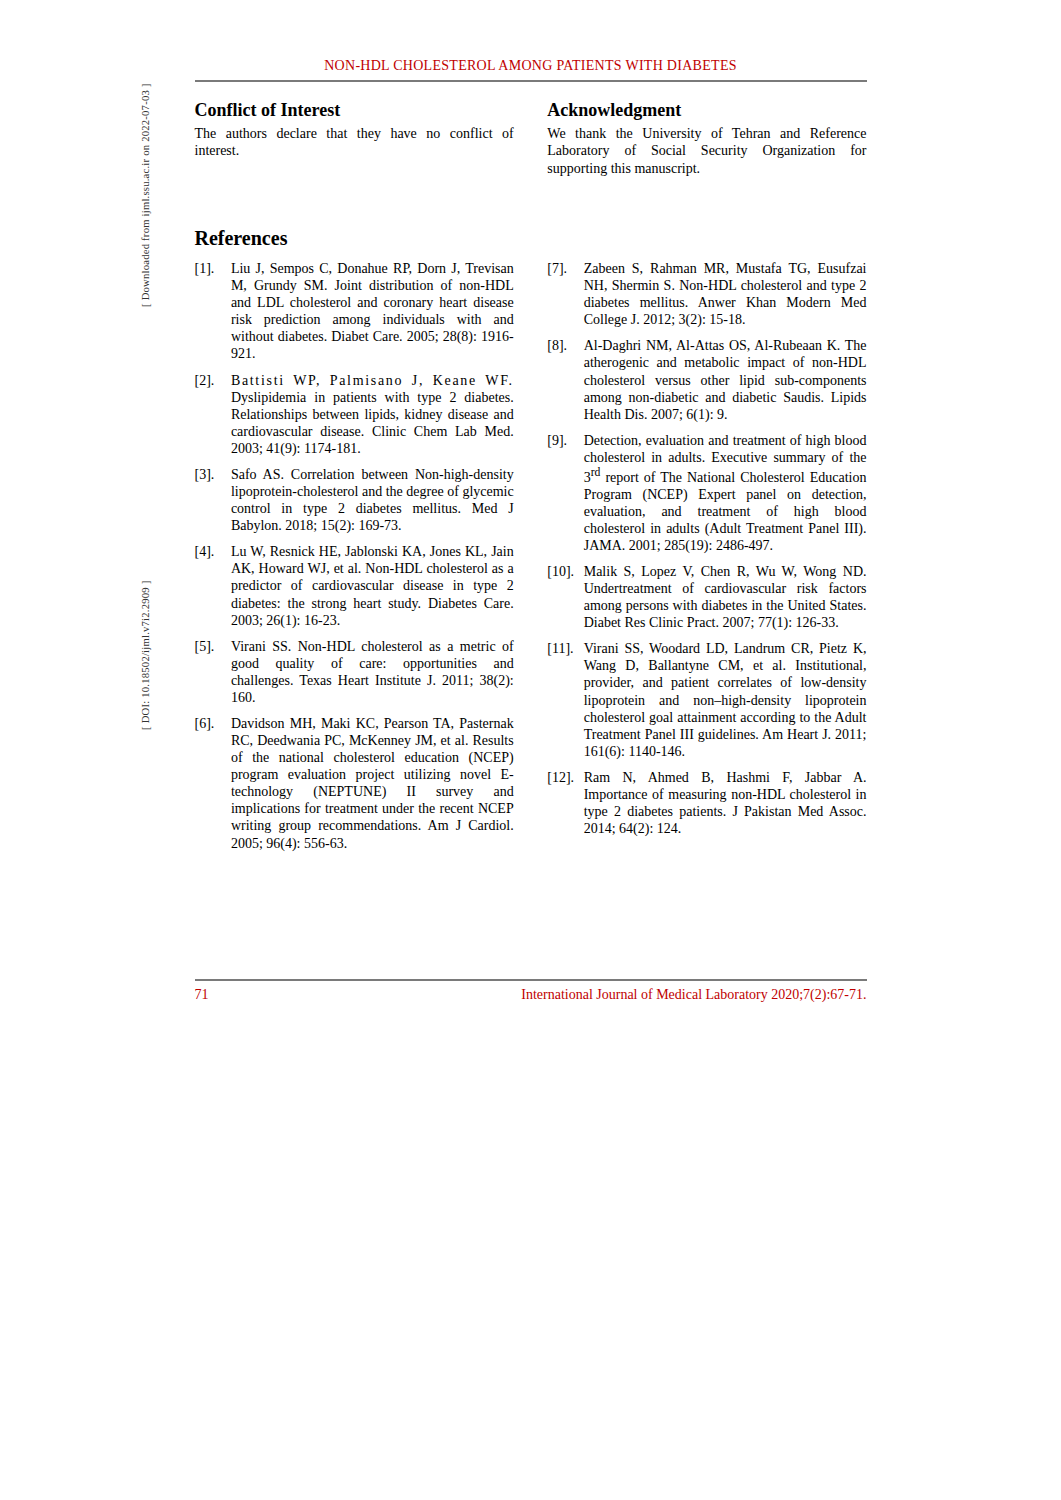[ Downloaded from ijml.ssu.ac.ir on 2022-07-03 ]
[ DOI: 10.18502/ijml.v7i2.2909 ]
NON-HDL CHOLESTEROL AMONG PATIENTS WITH DIABETES
Conflict of Interest
The authors declare that they have no conflict of interest.
Acknowledgment
We thank the University of Tehran and Reference Laboratory of Social Security Organization for supporting this manuscript.
References
[1]. Liu J, Sempos C, Donahue RP, Dorn J, Trevisan M, Grundy SM. Joint distribution of non-HDL and LDL cholesterol and coronary heart disease risk prediction among individuals with and without diabetes. Diabet Care. 2005; 28(8): 1916-921.
[2]. Battisti WP, Palmisano J, Keane WF. Dyslipidemia in patients with type 2 diabetes. Relationships between lipids, kidney disease and cardiovascular disease. Clinic Chem Lab Med. 2003; 41(9): 1174-181.
[3]. Safo AS. Correlation between Non-high-density lipoprotein-cholesterol and the degree of glycemic control in type 2 diabetes mellitus. Med J Babylon. 2018; 15(2): 169-73.
[4]. Lu W, Resnick HE, Jablonski KA, Jones KL, Jain AK, Howard WJ, et al. Non-HDL cholesterol as a predictor of cardiovascular disease in type 2 diabetes: the strong heart study. Diabetes Care. 2003; 26(1): 16-23.
[5]. Virani SS. Non-HDL cholesterol as a metric of good quality of care: opportunities and challenges. Texas Heart Institute J. 2011; 38(2): 160.
[6]. Davidson MH, Maki KC, Pearson TA, Pasternak RC, Deedwania PC, McKenney JM, et al. Results of the national cholesterol education (NCEP) program evaluation project utilizing novel E-technology (NEPTUNE) II survey and implications for treatment under the recent NCEP writing group recommendations. Am J Cardiol. 2005; 96(4): 556-63.
[7]. Zabeen S, Rahman MR, Mustafa TG, Eusufzai NH, Shermin S. Non-HDL cholesterol and type 2 diabetes mellitus. Anwer Khan Modern Med College J. 2012; 3(2): 15-18.
[8]. Al-Daghri NM, Al-Attas OS, Al-Rubeaan K. The atherogenic and metabolic impact of non-HDL cholesterol versus other lipid sub-components among non-diabetic and diabetic Saudis. Lipids Health Dis. 2007; 6(1): 9.
[9]. Detection, evaluation and treatment of high blood cholesterol in adults. Executive summary of the 3rd report of The National Cholesterol Education Program (NCEP) Expert panel on detection, evaluation, and treatment of high blood cholesterol in adults (Adult Treatment Panel III). JAMA. 2001; 285(19): 2486-497.
[10]. Malik S, Lopez V, Chen R, Wu W, Wong ND. Undertreatment of cardiovascular risk factors among persons with diabetes in the United States. Diabet Res Clinic Pract. 2007; 77(1): 126-33.
[11]. Virani SS, Woodard LD, Landrum CR, Pietz K, Wang D, Ballantyne CM, et al. Institutional, provider, and patient correlates of low-density lipoprotein and non–high-density lipoprotein cholesterol goal attainment according to the Adult Treatment Panel III guidelines. Am Heart J. 2011; 161(6): 1140-146.
[12]. Ram N, Ahmed B, Hashmi F, Jabbar A. Importance of measuring non-HDL cholesterol in type 2 diabetes patients. J Pakistan Med Assoc. 2014; 64(2): 124.
71 International Journal of Medical Laboratory 2020;7(2):67-71.